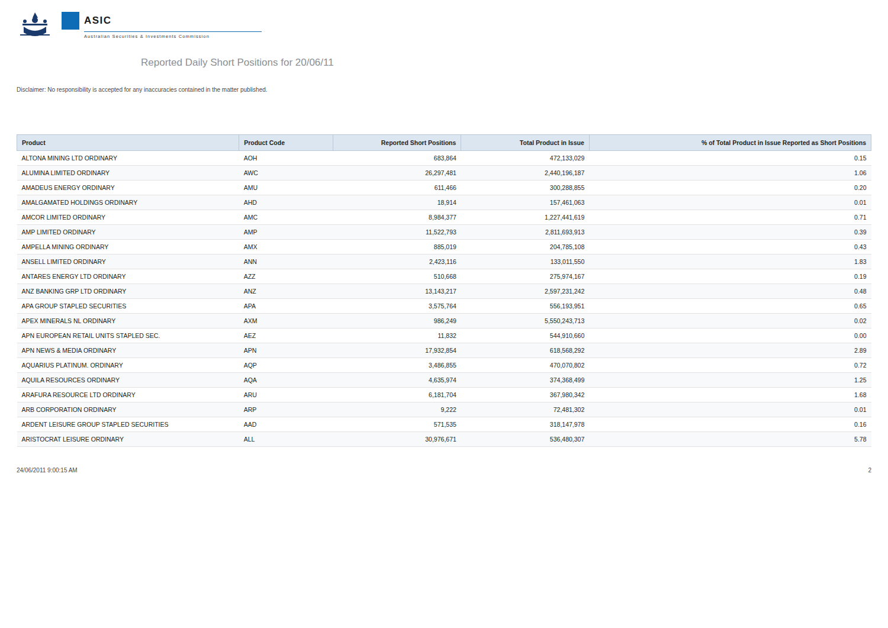ASIC
Australian Securities & Investments Commission
Reported Daily Short Positions for 20/06/11
Disclaimer: No responsibility is accepted for any inaccuracies contained in the matter published.
| Product | Product Code | Reported Short Positions | Total Product in Issue | % of Total Product in Issue Reported as Short Positions |
| --- | --- | --- | --- | --- |
| ALTONA MINING LTD ORDINARY | AOH | 683,864 | 472,133,029 | 0.15 |
| ALUMINA LIMITED ORDINARY | AWC | 26,297,481 | 2,440,196,187 | 1.06 |
| AMADEUS ENERGY ORDINARY | AMU | 611,466 | 300,288,855 | 0.20 |
| AMALGAMATED HOLDINGS ORDINARY | AHD | 18,914 | 157,461,063 | 0.01 |
| AMCOR LIMITED ORDINARY | AMC | 8,984,377 | 1,227,441,619 | 0.71 |
| AMP LIMITED ORDINARY | AMP | 11,522,793 | 2,811,693,913 | 0.39 |
| AMPELLA MINING ORDINARY | AMX | 885,019 | 204,785,108 | 0.43 |
| ANSELL LIMITED ORDINARY | ANN | 2,423,116 | 133,011,550 | 1.83 |
| ANTARES ENERGY LTD ORDINARY | AZZ | 510,668 | 275,974,167 | 0.19 |
| ANZ BANKING GRP LTD ORDINARY | ANZ | 13,143,217 | 2,597,231,242 | 0.48 |
| APA GROUP STAPLED SECURITIES | APA | 3,575,764 | 556,193,951 | 0.65 |
| APEX MINERALS NL ORDINARY | AXM | 986,249 | 5,550,243,713 | 0.02 |
| APN EUROPEAN RETAIL UNITS STAPLED SEC. | AEZ | 11,832 | 544,910,660 | 0.00 |
| APN NEWS & MEDIA ORDINARY | APN | 17,932,854 | 618,568,292 | 2.89 |
| AQUARIUS PLATINUM. ORDINARY | AQP | 3,486,855 | 470,070,802 | 0.72 |
| AQUILA RESOURCES ORDINARY | AQA | 4,635,974 | 374,368,499 | 1.25 |
| ARAFURA RESOURCE LTD ORDINARY | ARU | 6,181,704 | 367,980,342 | 1.68 |
| ARB CORPORATION ORDINARY | ARP | 9,222 | 72,481,302 | 0.01 |
| ARDENT LEISURE GROUP STAPLED SECURITIES | AAD | 571,535 | 318,147,978 | 0.16 |
| ARISTOCRAT LEISURE ORDINARY | ALL | 30,976,671 | 536,480,307 | 5.78 |
24/06/2011 9:00:15 AM 2